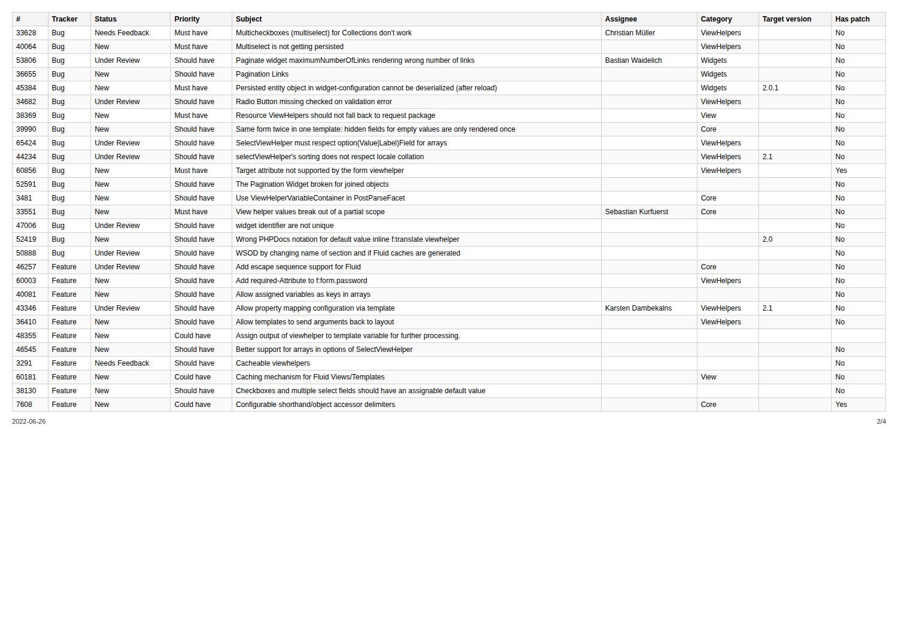| # | Tracker | Status | Priority | Subject | Assignee | Category | Target version | Has patch |
| --- | --- | --- | --- | --- | --- | --- | --- | --- |
| 33628 | Bug | Needs Feedback | Must have | Multicheckboxes (multiselect) for Collections don't work | Christian Müller | ViewHelpers | | No |
| 40064 | Bug | New | Must have | Multiselect is not getting persisted | | ViewHelpers | | No |
| 53806 | Bug | Under Review | Should have | Paginate widget maximumNumberOfLinks rendering wrong number of links | Bastian Waidelich | Widgets | | No |
| 36655 | Bug | New | Should have | Pagination Links | | Widgets | | No |
| 45384 | Bug | New | Must have | Persisted entity object in widget-configuration cannot be deserialized (after reload) | | Widgets | 2.0.1 | No |
| 34682 | Bug | Under Review | Should have | Radio Button missing checked on validation error | | ViewHelpers | | No |
| 38369 | Bug | New | Must have | Resource ViewHelpers should not fall back to request package | | View | | No |
| 39990 | Bug | New | Should have | Same form twice in one template: hidden fields for empty values are only rendered once | | Core | | No |
| 65424 | Bug | Under Review | Should have | SelectViewHelper must respect option(Value/Label)Field for arrays | | ViewHelpers | | No |
| 44234 | Bug | Under Review | Should have | selectViewHelper's sorting does not respect locale collation | | ViewHelpers | 2.1 | No |
| 60856 | Bug | New | Must have | Target attribute not supported by the form viewhelper | | ViewHelpers | | Yes |
| 52591 | Bug | New | Should have | The Pagination Widget broken for joined objects | | | | No |
| 3481 | Bug | New | Should have | Use ViewHelperVariableContainer in PostParseFacet | | Core | | No |
| 33551 | Bug | New | Must have | View helper values break out of a partial scope | Sebastian Kurfuerst | Core | | No |
| 47006 | Bug | Under Review | Should have | widget identifier are not unique | | | | No |
| 52419 | Bug | New | Should have | Wrong PHPDocs notation for default value inline f:translate viewhelper | | | 2.0 | No |
| 50888 | Bug | Under Review | Should have | WSOD by changing name of section and if Fluid caches are generated | | | | No |
| 46257 | Feature | Under Review | Should have | Add escape sequence support for Fluid | | Core | | No |
| 60003 | Feature | New | Should have | Add required-Attribute to f:form.password | | ViewHelpers | | No |
| 40081 | Feature | New | Should have | Allow assigned variables as keys in arrays | | | | No |
| 43346 | Feature | Under Review | Should have | Allow property mapping configuration via template | Karsten Dambekalns | ViewHelpers | 2.1 | No |
| 36410 | Feature | New | Should have | Allow templates to send arguments back to layout | | ViewHelpers | | No |
| 48355 | Feature | New | Could have | Assign output of viewhelper to template variable for further processing. | | | | |
| 46545 | Feature | New | Should have | Better support for arrays in options of SelectViewHelper | | | | No |
| 3291 | Feature | Needs Feedback | Should have | Cacheable viewhelpers | | | | No |
| 60181 | Feature | New | Could have | Caching mechanism for Fluid Views/Templates | | View | | No |
| 38130 | Feature | New | Should have | Checkboxes and multiple select fields should have an assignable default value | | | | No |
| 7608 | Feature | New | Could have | Configurable shorthand/object accessor delimiters | | Core | | Yes |
2022-06-26 2/4